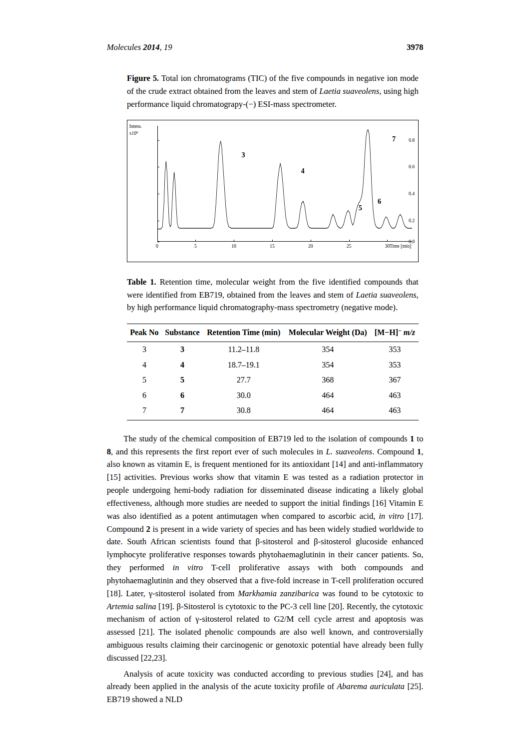Molecules 2014, 19
3978
Figure 5. Total ion chromatograms (TIC) of the five compounds in negative ion mode of the crude extract obtained from the leaves and stem of Laetia suaveolens, using high performance liquid chromatograpy-(−) ESI-mass spectrometer.
Intens. x106
0.8 0.6 0.4 0.2 0.0
0 5 10 15 20 25 30 35 40 Time [min] 3 4 5 6 7
Table 1. Retention time, molecular weight from the five identified compounds that were identified from EB719, obtained from the leaves and stem of Laetia suaveolens, by high performance liquid chromatography-mass spectrometry (negative mode).
| Peak No | Substance | Retention Time (min) | Molecular Weight (Da) | [M−H] − m/z |
| --- | --- | --- | --- | --- |
| 3 | 3 | 11.2–11.8 | 354 | 353 |
| 4 | 4 | 18.7–19.1 | 354 | 353 |
| 5 | 5 | 27.7 | 368 | 367 |
| 6 | 6 | 30.0 | 464 | 463 |
| 7 | 7 | 30.8 | 464 | 463 |
The study of the chemical composition of EB719 led to the isolation of compounds 1 to 8, and this represents the first report ever of such molecules in L. suaveolens. Compound 1, also known as vitamin E, is frequent mentioned for its antioxidant [14] and anti-inflammatory [15] activities. Previous works show that vitamin E was tested as a radiation protector in people undergoing hemi-body radiation for disseminated disease indicating a likely global effectiveness, although more studies are needed to support the initial findings [16] Vitamin E was also identified as a potent antimutagen when compared to ascorbic acid, in vitro [17]. Compound 2 is present in a wide variety of species and has been widely studied worldwide to date. South African scientists found that β-sitosterol and β-sitosterol glucoside enhanced lymphocyte proliferative responses towards phytohaemaglutinin in their cancer patients. So, they performed in vitro T-cell proliferative assays with both compounds and phytohaemaglutinin and they observed that a five-fold increase in T-cell proliferation occured [18]. Later, γ-sitosterol isolated from Markhamia zanzibarica was found to be cytotoxic to Artemia salina [19]. β-Sitosterol is cytotoxic to the PC-3 cell line [20]. Recently, the cytotoxic mechanism of action of γ-sitosterol related to G2/M cell cycle arrest and apoptosis was assessed [21]. The isolated phenolic compounds are also well known, and controversially ambiguous results claiming their carcinogenic or genotoxic potential have already been fully discussed [22,23].
Analysis of acute toxicity was conducted according to previous studies [24], and has already been applied in the analysis of the acute toxicity profile of Abarema auriculata [25]. EB719 showed a NLD